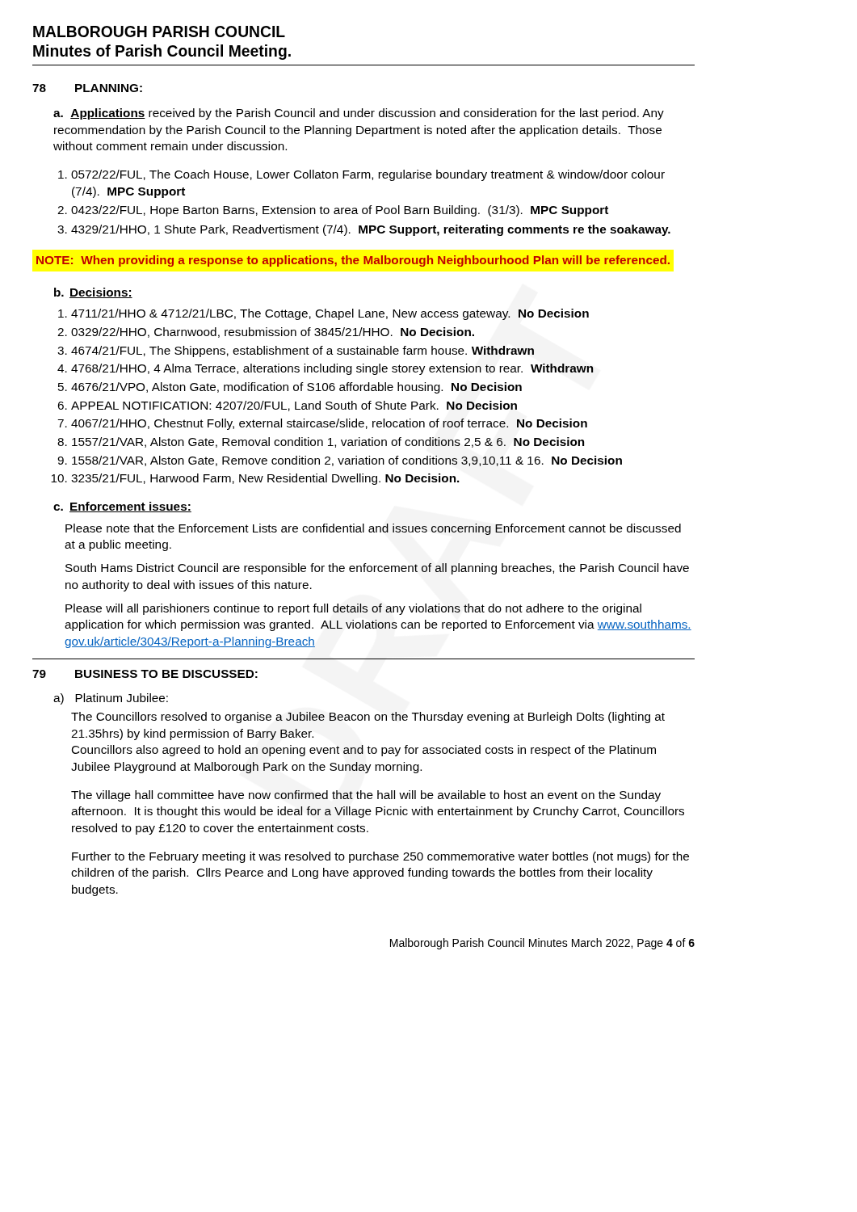MALBOROUGH PARISH COUNCIL
Minutes of Parish Council Meeting.
78 PLANNING:
a. Applications received by the Parish Council and under discussion and consideration for the last period. Any recommendation by the Parish Council to the Planning Department is noted after the application details. Those without comment remain under discussion.
0572/22/FUL, The Coach House, Lower Collaton Farm, regularise boundary treatment & window/door colour (7/4). MPC Support
0423/22/FUL, Hope Barton Barns, Extension to area of Pool Barn Building. (31/3). MPC Support
4329/21/HHO, 1 Shute Park, Readvertisment (7/4). MPC Support, reiterating comments re the soakaway.
NOTE: When providing a response to applications, the Malborough Neighbourhood Plan will be referenced.
b. Decisions:
4711/21/HHO & 4712/21/LBC, The Cottage, Chapel Lane, New access gateway. No Decision
0329/22/HHO, Charnwood, resubmission of 3845/21/HHO. No Decision.
4674/21/FUL, The Shippens, establishment of a sustainable farm house. Withdrawn
4768/21/HHO, 4 Alma Terrace, alterations including single storey extension to rear. Withdrawn
4676/21/VPO, Alston Gate, modification of S106 affordable housing. No Decision
APPEAL NOTIFICATION: 4207/20/FUL, Land South of Shute Park. No Decision
4067/21/HHO, Chestnut Folly, external staircase/slide, relocation of roof terrace. No Decision
1557/21/VAR, Alston Gate, Removal condition 1, variation of conditions 2,5 & 6. No Decision
1558/21/VAR, Alston Gate, Remove condition 2, variation of conditions 3,9,10,11 & 16. No Decision
3235/21/FUL, Harwood Farm, New Residential Dwelling. No Decision.
c. Enforcement issues:
Please note that the Enforcement Lists are confidential and issues concerning Enforcement cannot be discussed at a public meeting.
South Hams District Council are responsible for the enforcement of all planning breaches, the Parish Council have no authority to deal with issues of this nature.
Please will all parishioners continue to report full details of any violations that do not adhere to the original application for which permission was granted. ALL violations can be reported to Enforcement via www.southhams.gov.uk/article/3043/Report-a-Planning-Breach
79 BUSINESS TO BE DISCUSSED:
a) Platinum Jubilee:
The Councillors resolved to organise a Jubilee Beacon on the Thursday evening at Burleigh Dolts (lighting at 21.35hrs) by kind permission of Barry Baker.
Councillors also agreed to hold an opening event and to pay for associated costs in respect of the Platinum Jubilee Playground at Malborough Park on the Sunday morning.
The village hall committee have now confirmed that the hall will be available to host an event on the Sunday afternoon. It is thought this would be ideal for a Village Picnic with entertainment by Crunchy Carrot, Councillors resolved to pay £120 to cover the entertainment costs.
Further to the February meeting it was resolved to purchase 250 commemorative water bottles (not mugs) for the children of the parish. Cllrs Pearce and Long have approved funding towards the bottles from their locality budgets.
Malborough Parish Council Minutes March 2022, Page 4 of 6